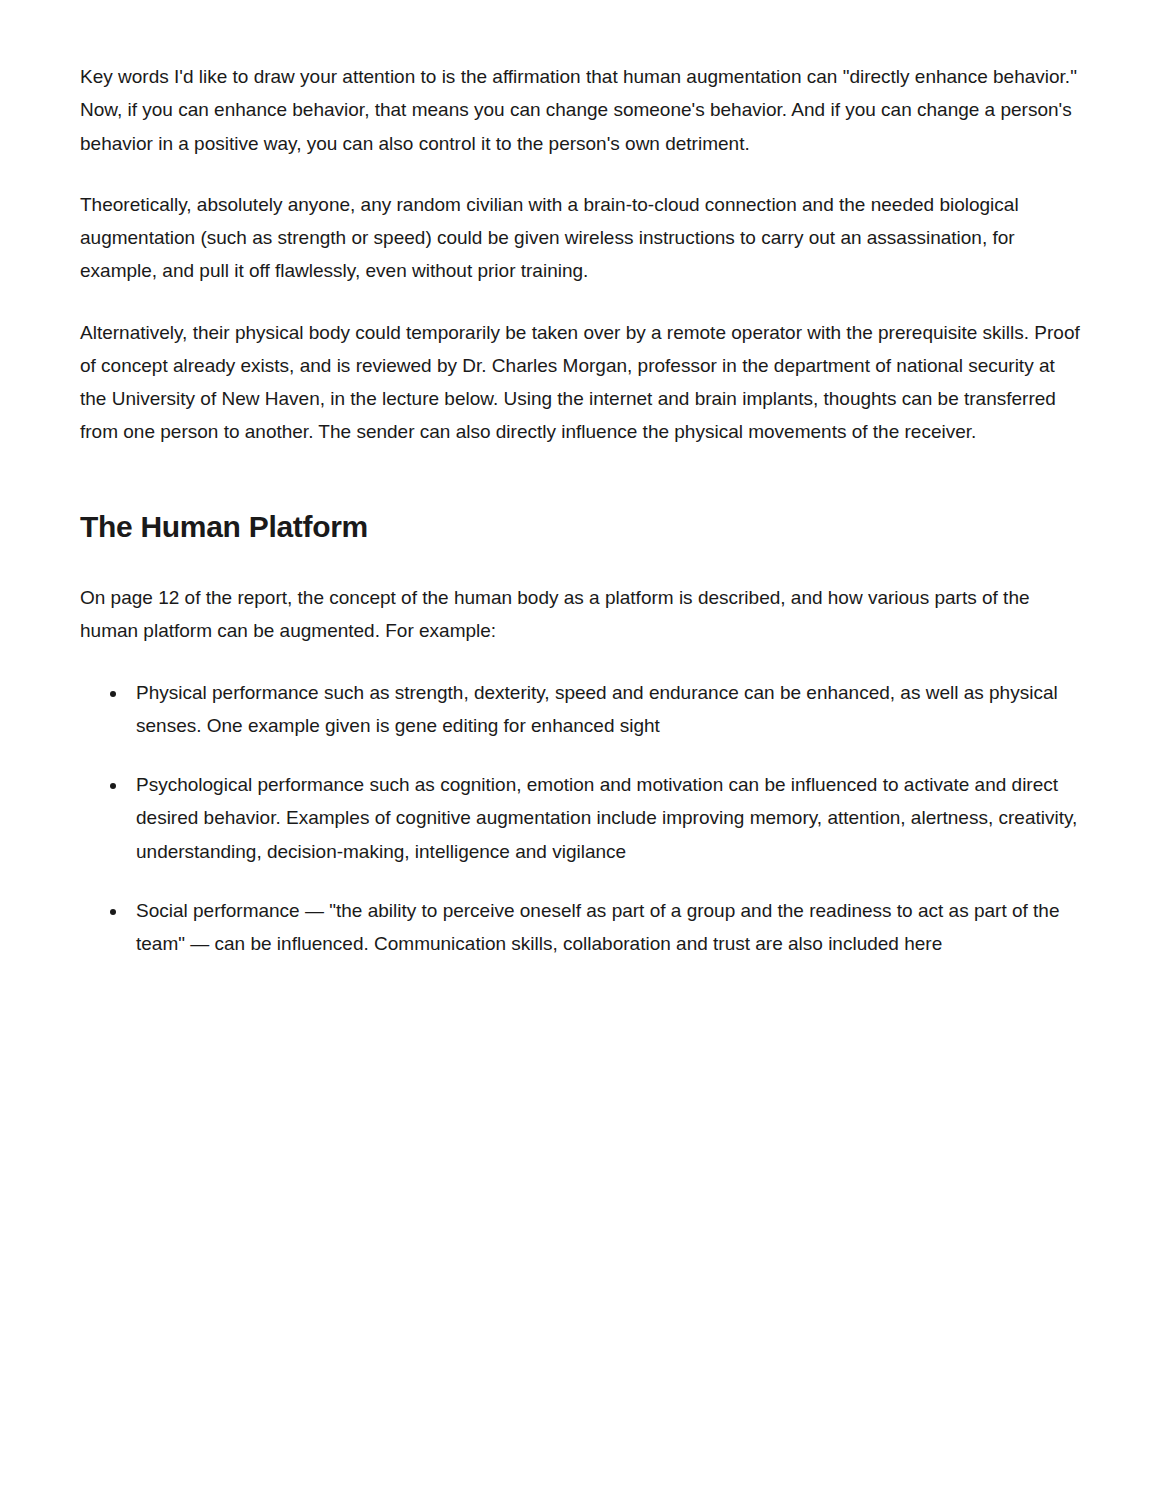Key words I'd like to draw your attention to is the affirmation that human augmentation can "directly enhance behavior." Now, if you can enhance behavior, that means you can change someone's behavior. And if you can change a person's behavior in a positive way, you can also control it to the person's own detriment.
Theoretically, absolutely anyone, any random civilian with a brain-to-cloud connection and the needed biological augmentation (such as strength or speed) could be given wireless instructions to carry out an assassination, for example, and pull it off flawlessly, even without prior training.
Alternatively, their physical body could temporarily be taken over by a remote operator with the prerequisite skills. Proof of concept already exists, and is reviewed by Dr. Charles Morgan, professor in the department of national security at the University of New Haven, in the lecture below. Using the internet and brain implants, thoughts can be transferred from one person to another. The sender can also directly influence the physical movements of the receiver.
The Human Platform
On page 12 of the report, the concept of the human body as a platform is described, and how various parts of the human platform can be augmented. For example:
Physical performance such as strength, dexterity, speed and endurance can be enhanced, as well as physical senses. One example given is gene editing for enhanced sight
Psychological performance such as cognition, emotion and motivation can be influenced to activate and direct desired behavior. Examples of cognitive augmentation include improving memory, attention, alertness, creativity, understanding, decision-making, intelligence and vigilance
Social performance — "the ability to perceive oneself as part of a group and the readiness to act as part of the team" — can be influenced. Communication skills, collaboration and trust are also included here